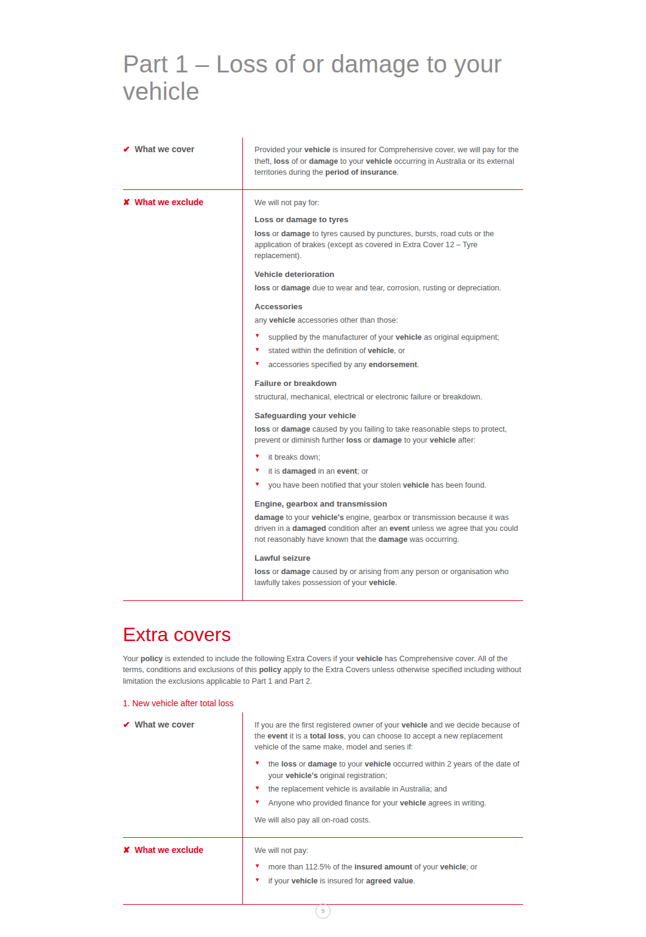Part 1 – Loss of or damage to your vehicle
✔What we cover
Provided your vehicle is insured for Comprehensive cover, we will pay for the theft, loss of or damage to your vehicle occurring in Australia or its external territories during the period of insurance.
✘What we exclude
We will not pay for:
Loss or damage to tyres
loss or damage to tyres caused by punctures, bursts, road cuts or the application of brakes (except as covered in Extra Cover 12 – Tyre replacement).
Vehicle deterioration
loss or damage due to wear and tear, corrosion, rusting or depreciation.
Accessories
any vehicle accessories other than those:
supplied by the manufacturer of your vehicle as original equipment;
stated within the definition of vehicle, or
accessories specified by any endorsement.
Failure or breakdown
structural, mechanical, electrical or electronic failure or breakdown.
Safeguarding your vehicle
loss or damage caused by you failing to take reasonable steps to protect, prevent or diminish further loss or damage to your vehicle after:
it breaks down;
it is damaged in an event; or
you have been notified that your stolen vehicle has been found.
Engine, gearbox and transmission
damage to your vehicle’s engine, gearbox or transmission because it was driven in a damaged condition after an event unless we agree that you could not reasonably have known that the damage was occurring.
Lawful seizure
loss or damage caused by or arising from any person or organisation who lawfully takes possession of your vehicle.
Extra covers
Your policy is extended to include the following Extra Covers if your vehicle has Comprehensive cover. All of the terms, conditions and exclusions of this policy apply to the Extra Covers unless otherwise specified including without limitation the exclusions applicable to Part 1 and Part 2.
1. New vehicle after total loss
✔What we cover
If you are the first registered owner of your vehicle and we decide because of the event it is a total loss, you can choose to accept a new replacement vehicle of the same make, model and series if:
the loss or damage to your vehicle occurred within 2 years of the date of your vehicle’s original registration;
the replacement vehicle is available in Australia; and
Anyone who provided finance for your vehicle agrees in writing.
We will also pay all on-road costs.
✘What we exclude
We will not pay:
more than 112.5% of the insured amount of your vehicle; or
if your vehicle is insured for agreed value.
5